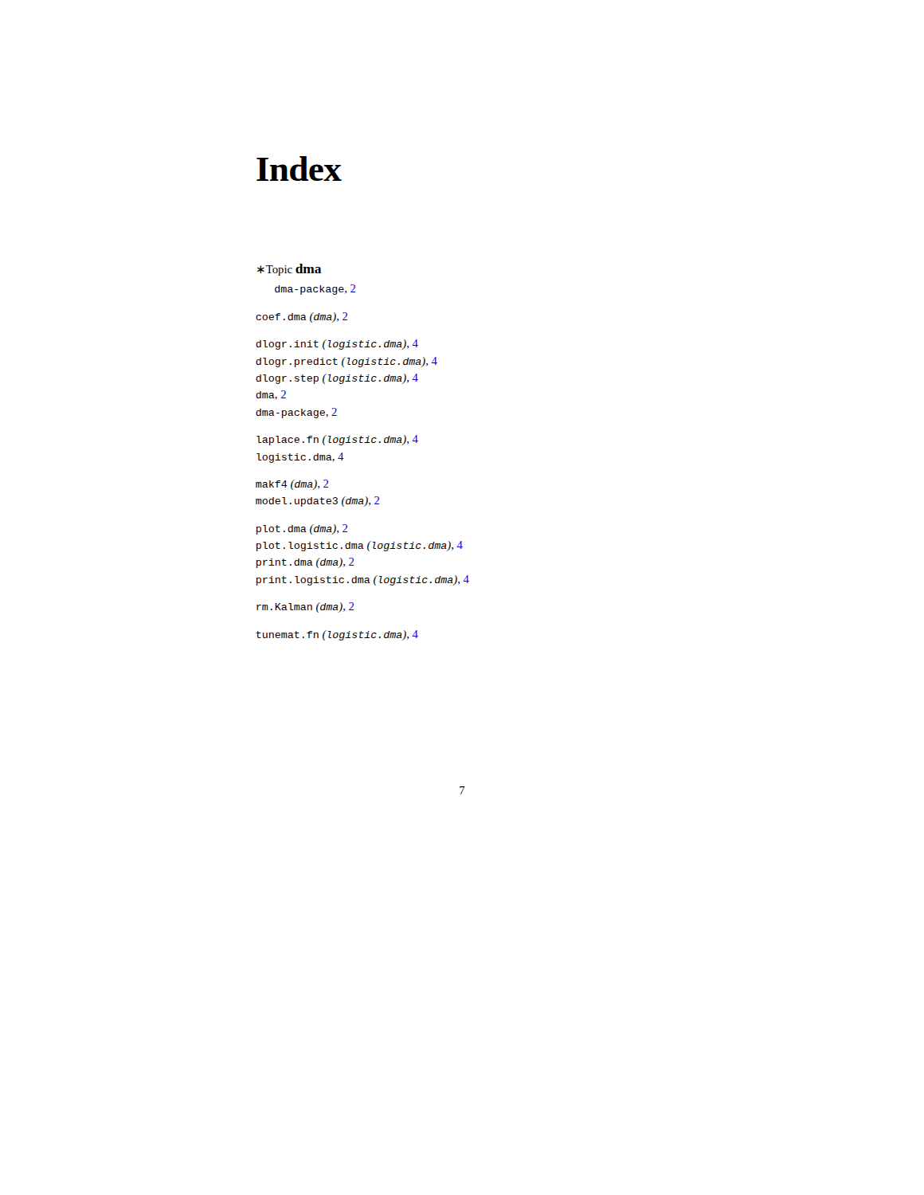Index
∗Topic dma
dma-package, 2
coef.dma (dma), 2
dlogr.init (logistic.dma), 4
dlogr.predict (logistic.dma), 4
dlogr.step (logistic.dma), 4
dma, 2
dma-package, 2
laplace.fn (logistic.dma), 4
logistic.dma, 4
makf4 (dma), 2
model.update3 (dma), 2
plot.dma (dma), 2
plot.logistic.dma (logistic.dma), 4
print.dma (dma), 2
print.logistic.dma (logistic.dma), 4
rm.Kalman (dma), 2
tunemat.fn (logistic.dma), 4
7